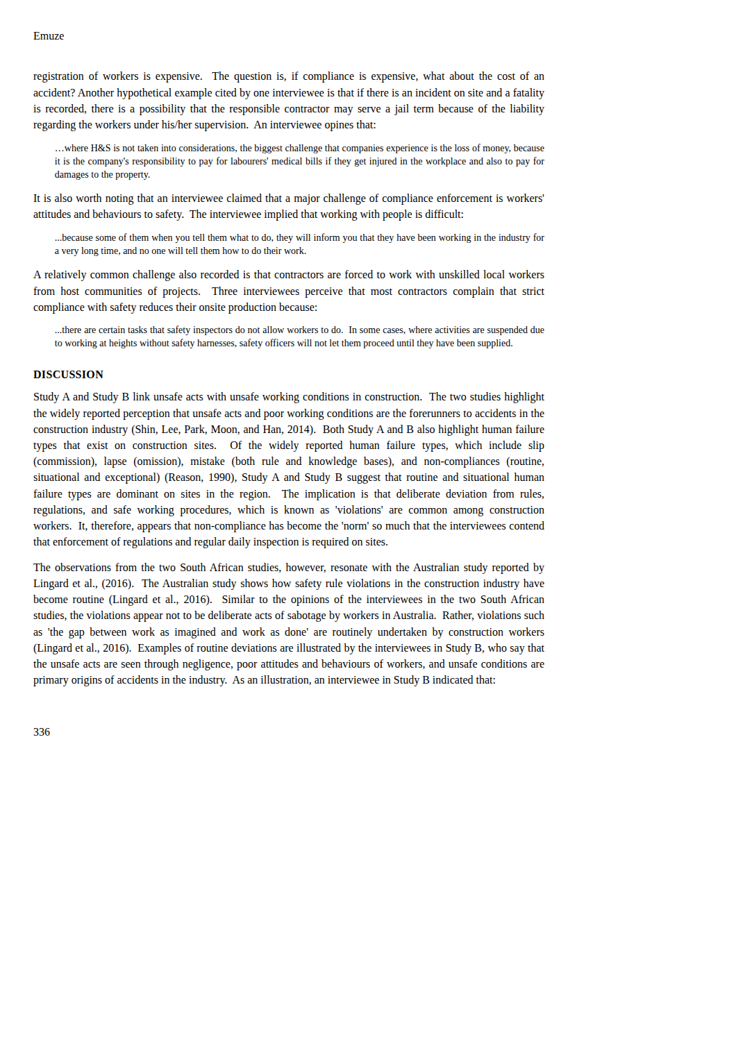Emuze
registration of workers is expensive. The question is, if compliance is expensive, what about the cost of an accident? Another hypothetical example cited by one interviewee is that if there is an incident on site and a fatality is recorded, there is a possibility that the responsible contractor may serve a jail term because of the liability regarding the workers under his/her supervision. An interviewee opines that:
…where H&S is not taken into considerations, the biggest challenge that companies experience is the loss of money, because it is the company's responsibility to pay for labourers' medical bills if they get injured in the workplace and also to pay for damages to the property.
It is also worth noting that an interviewee claimed that a major challenge of compliance enforcement is workers' attitudes and behaviours to safety. The interviewee implied that working with people is difficult:
...because some of them when you tell them what to do, they will inform you that they have been working in the industry for a very long time, and no one will tell them how to do their work.
A relatively common challenge also recorded is that contractors are forced to work with unskilled local workers from host communities of projects. Three interviewees perceive that most contractors complain that strict compliance with safety reduces their onsite production because:
...there are certain tasks that safety inspectors do not allow workers to do. In some cases, where activities are suspended due to working at heights without safety harnesses, safety officers will not let them proceed until they have been supplied.
DISCUSSION
Study A and Study B link unsafe acts with unsafe working conditions in construction. The two studies highlight the widely reported perception that unsafe acts and poor working conditions are the forerunners to accidents in the construction industry (Shin, Lee, Park, Moon, and Han, 2014). Both Study A and B also highlight human failure types that exist on construction sites. Of the widely reported human failure types, which include slip (commission), lapse (omission), mistake (both rule and knowledge bases), and non-compliances (routine, situational and exceptional) (Reason, 1990), Study A and Study B suggest that routine and situational human failure types are dominant on sites in the region. The implication is that deliberate deviation from rules, regulations, and safe working procedures, which is known as 'violations' are common among construction workers. It, therefore, appears that non-compliance has become the 'norm' so much that the interviewees contend that enforcement of regulations and regular daily inspection is required on sites.
The observations from the two South African studies, however, resonate with the Australian study reported by Lingard et al., (2016). The Australian study shows how safety rule violations in the construction industry have become routine (Lingard et al., 2016). Similar to the opinions of the interviewees in the two South African studies, the violations appear not to be deliberate acts of sabotage by workers in Australia. Rather, violations such as 'the gap between work as imagined and work as done' are routinely undertaken by construction workers (Lingard et al., 2016). Examples of routine deviations are illustrated by the interviewees in Study B, who say that the unsafe acts are seen through negligence, poor attitudes and behaviours of workers, and unsafe conditions are primary origins of accidents in the industry. As an illustration, an interviewee in Study B indicated that:
336